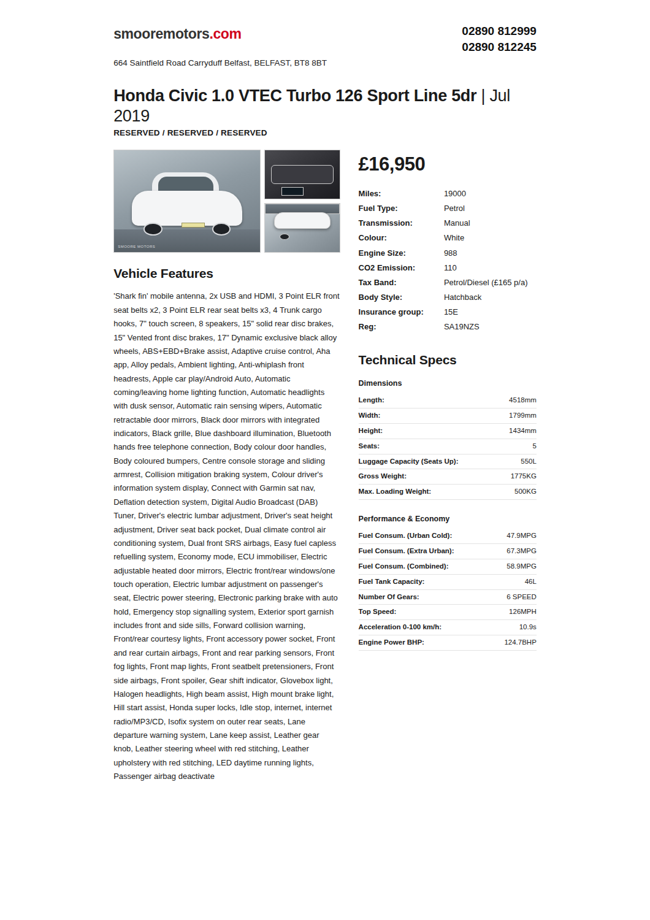smooremotors.com
02890 812999
02890 812245
664 Saintfield Road Carryduff Belfast, BELFAST, BT8 8BT
Honda Civic 1.0 VTEC Turbo 126 Sport Line 5dr | Jul 2019
RESERVED / RESERVED / RESERVED
SMOORE MOTORS
Vehicle Features
'Shark fin' mobile antenna, 2x USB and HDMI, 3 Point ELR front seat belts x2, 3 Point ELR rear seat belts x3, 4 Trunk cargo hooks, 7" touch screen, 8 speakers, 15" solid rear disc brakes, 15" Vented front disc brakes, 17" Dynamic exclusive black alloy wheels, ABS+EBD+Brake assist, Adaptive cruise control, Aha app, Alloy pedals, Ambient lighting, Anti-whiplash front headrests, Apple car play/Android Auto, Automatic coming/leaving home lighting function, Automatic headlights with dusk sensor, Automatic rain sensing wipers, Automatic retractable door mirrors, Black door mirrors with integrated indicators, Black grille, Blue dashboard illumination, Bluetooth hands free telephone connection, Body colour door handles, Body coloured bumpers, Centre console storage and sliding armrest, Collision mitigation braking system, Colour driver's information system display, Connect with Garmin sat nav, Deflation detection system, Digital Audio Broadcast (DAB) Tuner, Driver's electric lumbar adjustment, Driver's seat height adjustment, Driver seat back pocket, Dual climate control air conditioning system, Dual front SRS airbags, Easy fuel capless refuelling system, Economy mode, ECU immobiliser, Electric adjustable heated door mirrors, Electric front/rear windows/one touch operation, Electric lumbar adjustment on passenger's seat, Electric power steering, Electronic parking brake with auto hold, Emergency stop signalling system, Exterior sport garnish includes front and side sills, Forward collision warning, Front/rear courtesy lights, Front accessory power socket, Front and rear curtain airbags, Front and rear parking sensors, Front fog lights, Front map lights, Front seatbelt pretensioners, Front side airbags, Front spoiler, Gear shift indicator, Glovebox light, Halogen headlights, High beam assist, High mount brake light, Hill start assist, Honda super locks, Idle stop, internet, internet radio/MP3/CD, Isofix system on outer rear seats, Lane departure warning system, Lane keep assist, Leather gear knob, Leather steering wheel with red stitching, Leather upholstery with red stitching, LED daytime running lights, Passenger airbag deactivate
£16,950
| Miles: | 19000 |
| Fuel Type: | Petrol |
| Transmission: | Manual |
| Colour: | White |
| Engine Size: | 988 |
| CO2 Emission: | 110 |
| Tax Band: | Petrol/Diesel (£165 p/a) |
| Body Style: | Hatchback |
| Insurance group: | 15E |
| Reg: | SA19NZS |
Technical Specs
Dimensions
| Length: | 4518mm |
| Width: | 1799mm |
| Height: | 1434mm |
| Seats: | 5 |
| Luggage Capacity (Seats Up): | 550L |
| Gross Weight: | 1775KG |
| Max. Loading Weight: | 500KG |
Performance & Economy
| Fuel Consum. (Urban Cold): | 47.9MPG |
| Fuel Consum. (Extra Urban): | 67.3MPG |
| Fuel Consum. (Combined): | 58.9MPG |
| Fuel Tank Capacity: | 46L |
| Number Of Gears: | 6 SPEED |
| Top Speed: | 126MPH |
| Acceleration 0-100 km/h: | 10.9s |
| Engine Power BHP: | 124.7BHP |